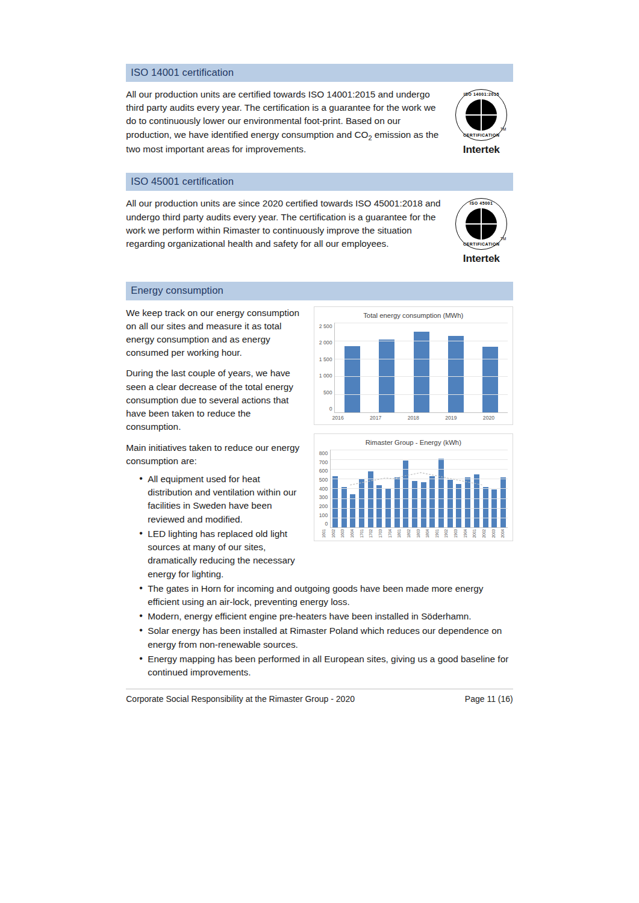ISO 14001 certification
All our production units are certified towards ISO 14001:2015 and undergo third party audits every year. The certification is a guarantee for the work we do to continuously lower our environmental foot-print. Based on our production, we have identified energy consumption and CO2 emission as the two most important areas for improvements.
ISO 14001:2015
Certification
TM
Intertek
ISO 45001 certification
All our production units are since 2020 certified towards ISO 45001:2018 and undergo third party audits every year. The certification is a guarantee for the work we perform within Rimaster to continuously improve the situation regarding organizational health and safety for all our employees.
ISO 45001
Certification
TM
Intertek
Energy consumption
We keep track on our energy consumption on all our sites and measure it as total energy consumption and as energy consumed per working hour.
During the last couple of years, we have seen a clear decrease of the total energy consumption due to several actions that have been taken to reduce the consumption.
Main initiatives taken to reduce our energy consumption are:
All equipment used for heat distribution and ventilation within our facilities in Sweden have been reviewed and modified.
LED lighting has replaced old light sources at many of our sites, dramatically reducing the necessary energy for lighting.
Total energy consumption (MWh)
2 500 2 000 1 500 1 000 500 0
20162017201820192020
Rimaster Group - Energy (kWh)
800 700 600 500 400 300 200 100 0
1601160216031604 1701170217031704 1801180218031804 1901190219031904 2001200220032004
The gates in Horn for incoming and outgoing goods have been made more energy efficient using an air-lock, preventing energy loss.
Modern, energy efficient engine pre-heaters have been installed in Söderhamn.
Solar energy has been installed at Rimaster Poland which reduces our dependence on energy from non-renewable sources.
Energy mapping has been performed in all European sites, giving us a good baseline for continued improvements.
Corporate Social Responsibility at the Rimaster Group - 2020 Page 11 (16)